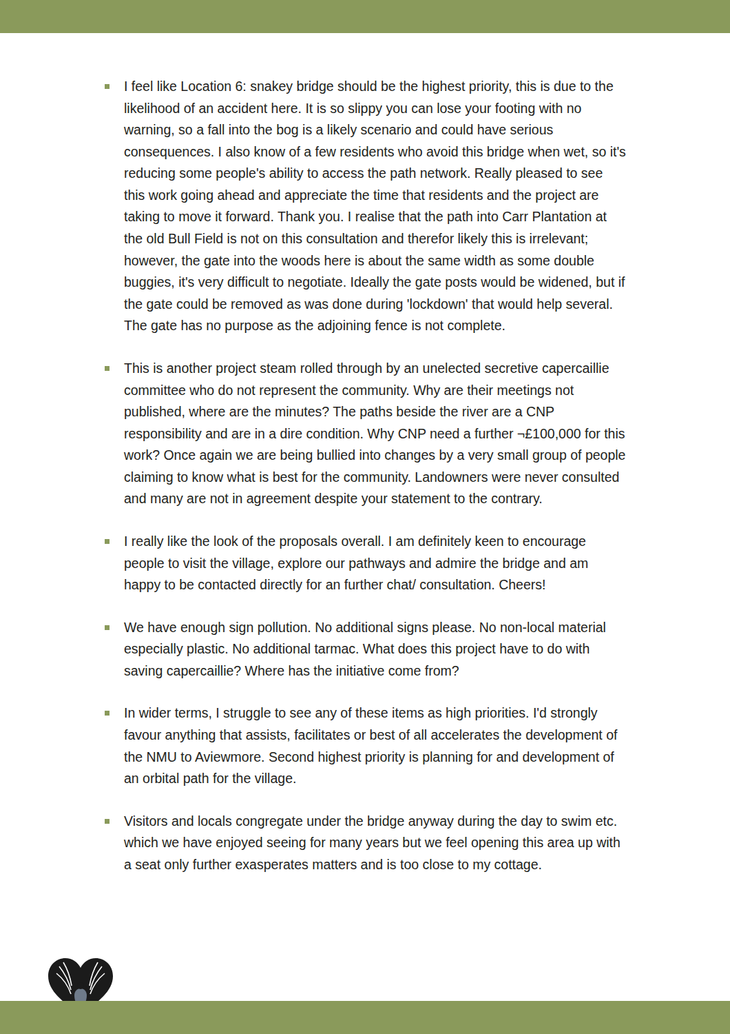I feel like Location 6: snakey bridge should be the highest priority, this is due to the likelihood of an accident here. It is so slippy you can lose your footing with no warning, so a fall into the bog is a likely scenario and could have serious consequences. I also know of a few residents who avoid this bridge when wet, so it's reducing some people's ability to access the path network. Really pleased to see this work going ahead and appreciate the time that residents and the project are taking to move it forward. Thank you. I realise that the path into Carr Plantation at the old Bull Field is not on this consultation and therefor likely this is irrelevant; however, the gate into the woods here is about the same width as some double buggies, it's very difficult to negotiate. Ideally the gate posts would be widened, but if the gate could be removed as was done during 'lockdown' that would help several. The gate has no purpose as the adjoining fence is not complete.
This is another project steam rolled through by an unelected secretive capercaillie committee who do not represent the community. Why are their meetings not published, where are the minutes? The paths beside the river are a CNP responsibility and are in a dire condition. Why CNP need a further ¬£100,000 for this work? Once again we are being bullied into changes by a very small group of people claiming to know what is best for the community. Landowners were never consulted and many are not in agreement despite your statement to the contrary.
I really like the look of the proposals overall. I am definitely keen to encourage people to visit the village, explore our pathways and admire the bridge and am happy to be contacted directly for an further chat/ consultation. Cheers!
We have enough sign pollution. No additional signs please. No non-local material especially plastic. No additional tarmac. What does this project have to do with saving capercaillie? Where has the initiative come from?
In wider terms, I struggle to see any of these items as high priorities. I'd strongly favour anything that assists, facilitates or best of all accelerates the development of the NMU to Aviewmore. Second highest priority is planning for and development of an orbital path for the village.
Visitors and locals congregate under the bridge anyway during the day to swim etc. which we have enjoyed seeing for many years but we feel opening this area up with a seat only further exasperates matters and is too close to my cottage.